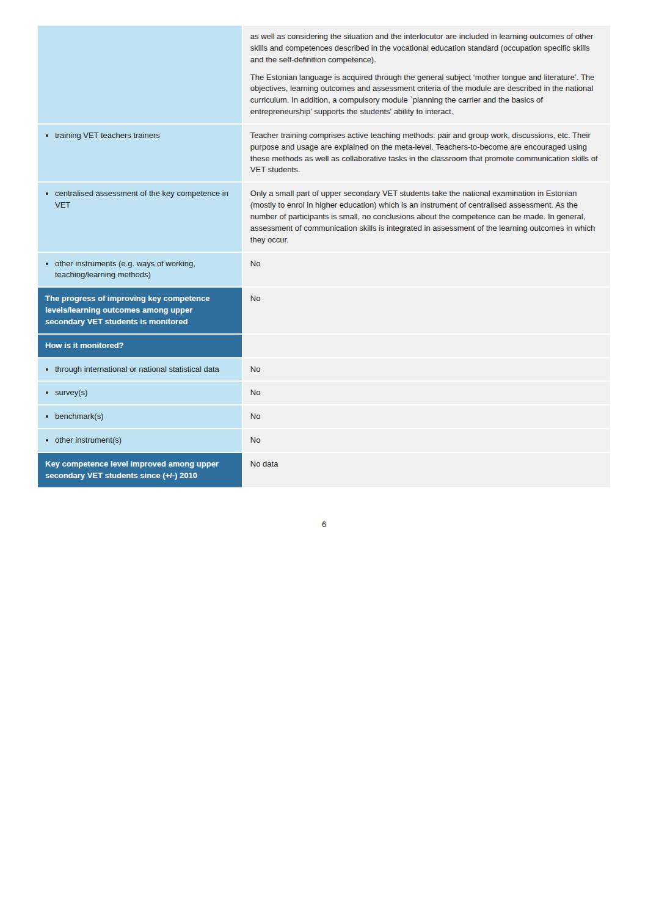| | as well as considering the situation and the interlocutor are included in learning outcomes of other skills and competences described in the vocational education standard (occupation specific skills and the self-definition competence). The Estonian language is acquired through the general subject ‘mother tongue and literature’. The objectives, learning outcomes and assessment criteria of the module are described in the national curriculum. In addition, a compulsory module `planning the carrier and the basics of entrepreneurship' supports the students' ability to interact. |
| training VET teachers trainers | Teacher training comprises active teaching methods: pair and group work, discussions, etc. Their purpose and usage are explained on the meta-level. Teachers-to-become are encouraged using these methods as well as collaborative tasks in the classroom that promote communication skills of VET students. |
| centralised assessment of the key competence in VET | Only a small part of upper secondary VET students take the national examination in Estonian (mostly to enrol in higher education) which is an instrument of centralised assessment. As the number of participants is small, no conclusions about the competence can be made. In general, assessment of communication skills is integrated in assessment of the learning outcomes in which they occur. |
| other instruments (e.g. ways of working, teaching/learning methods) | No |
| The progress of improving key competence levels/learning outcomes among upper secondary VET students is monitored | No |
| How is it monitored? | |
| through international or national statistical data | No |
| survey(s) | No |
| benchmark(s) | No |
| other instrument(s) | No |
| Key competence level improved among upper secondary VET students since (+/-) 2010 | No data |
6